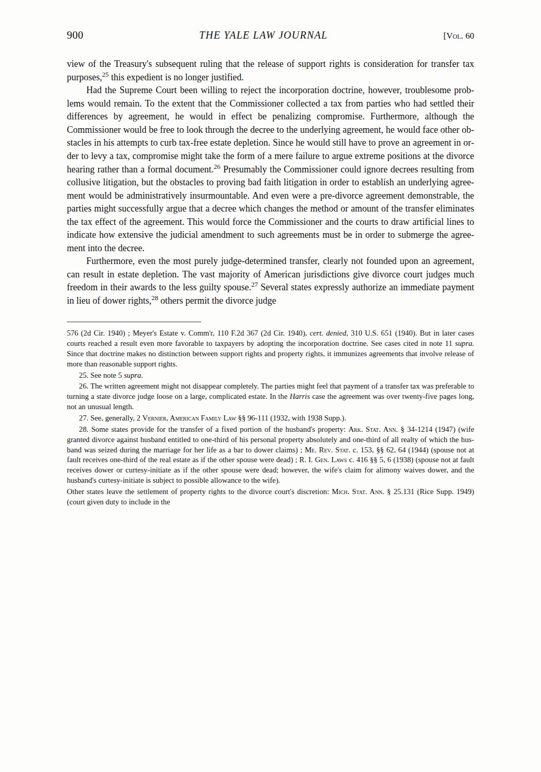900 THE YALE LAW JOURNAL [Vol. 60
view of the Treasury's subsequent ruling that the release of support rights is consideration for transfer tax purposes,25 this expedient is no longer justified.
Had the Supreme Court been willing to reject the incorporation doctrine, however, troublesome problems would remain. To the extent that the Commissioner collected a tax from parties who had settled their differences by agreement, he would in effect be penalizing compromise. Furthermore, although the Commissioner would be free to look through the decree to the underlying agreement, he would face other obstacles in his attempts to curb tax-free estate depletion. Since he would still have to prove an agreement in order to levy a tax, compromise might take the form of a mere failure to argue extreme positions at the divorce hearing rather than a formal document.26 Presumably the Commissioner could ignore decrees resulting from collusive litigation, but the obstacles to proving bad faith litigation in order to establish an underlying agreement would be administratively insurmountable. And even were a pre-divorce agreement demonstrable, the parties might successfully argue that a decree which changes the method or amount of the transfer eliminates the tax effect of the agreement. This would force the Commissioner and the courts to draw artificial lines to indicate how extensive the judicial amendment to such agreements must be in order to submerge the agreement into the decree.
Furthermore, even the most purely judge-determined transfer, clearly not founded upon an agreement, can result in estate depletion. The vast majority of American jurisdictions give divorce court judges much freedom in their awards to the less guilty spouse.27 Several states expressly authorize an immediate payment in lieu of dower rights,28 others permit the divorce judge
576 (2d Cir. 1940) ; Meyer's Estate v. Comm'r, 110 F.2d 367 (2d Cir. 1940), cert. denied, 310 U.S. 651 (1940). But in later cases courts reached a result even more favorable to taxpayers by adopting the incorporation doctrine. See cases cited in note 11 supra. Since that doctrine makes no distinction between support rights and property rights, it immunizes agreements that involve release of more than reasonable support rights.
25. See note 5 supra.
26. The written agreement might not disappear completely. The parties might feel that payment of a transfer tax was preferable to turning a state divorce judge loose on a large, complicated estate. In the Harris case the agreement was over twenty-five pages long, not an unusual length.
27. See, generally, 2 Vernier, American Family Law §§ 96-111 (1932, with 1938 Supp.).
28. Some states provide for the transfer of a fixed portion of the husband's property: Ark. Stat. Ann. § 34-1214 (1947) (wife granted divorce against husband entitled to one-third of his personal property absolutely and one-third of all realty of which the husband was seized during the marriage for her life as a bar to dower claims) ; Me. Rev. Stat. c. 153, §§ 62, 64 (1944) (spouse not at fault receives one-third of the real estate as if the other spouse were dead) ; R. I. Gen. Laws c. 416 §§ 5, 6 (1938) (spouse not at fault receives dower or curtesy-initiate as if the other spouse were dead; however, the wife's claim for alimony waives dower, and the husband's curtesy-initiate is subject to possible allowance to the wife).
Other states leave the settlement of property rights to the divorce court's discretion: Mich. Stat. Ann. § 25.131 (Rice Supp. 1949) (court given duty to include in the